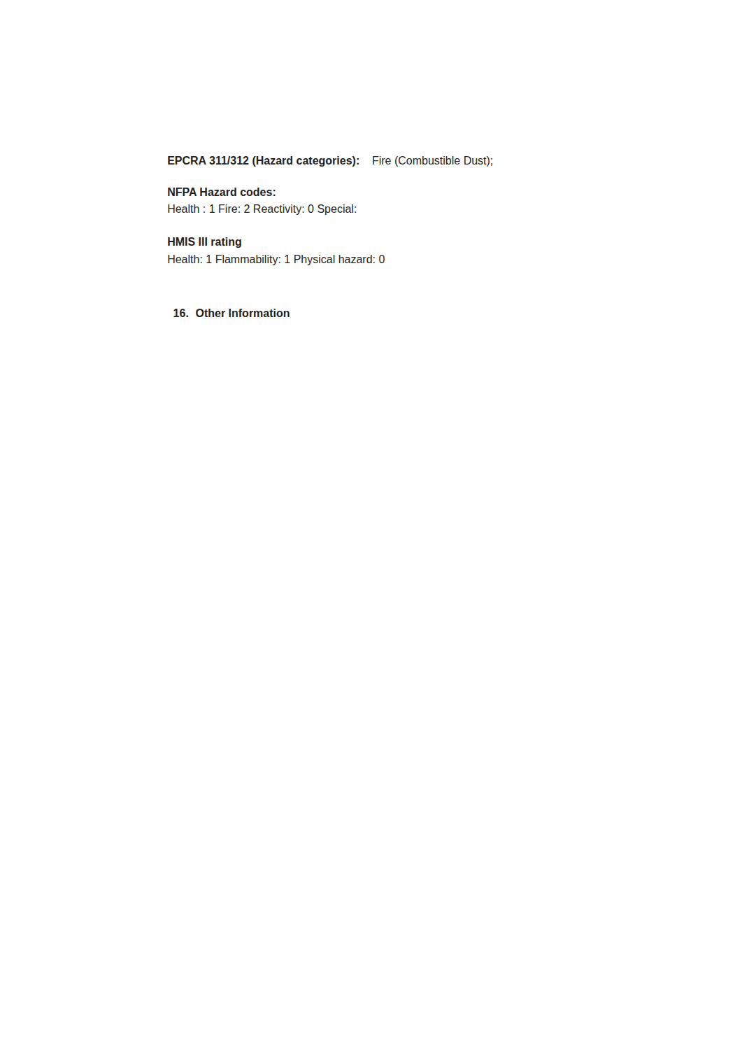EPCRA 311/312 (Hazard categories): Fire (Combustible Dust);
NFPA Hazard codes:
Health : 1 Fire: 2 Reactivity: 0 Special:
HMIS III rating
Health: 1 Flammability: 1 Physical hazard: 0
16. Other Information